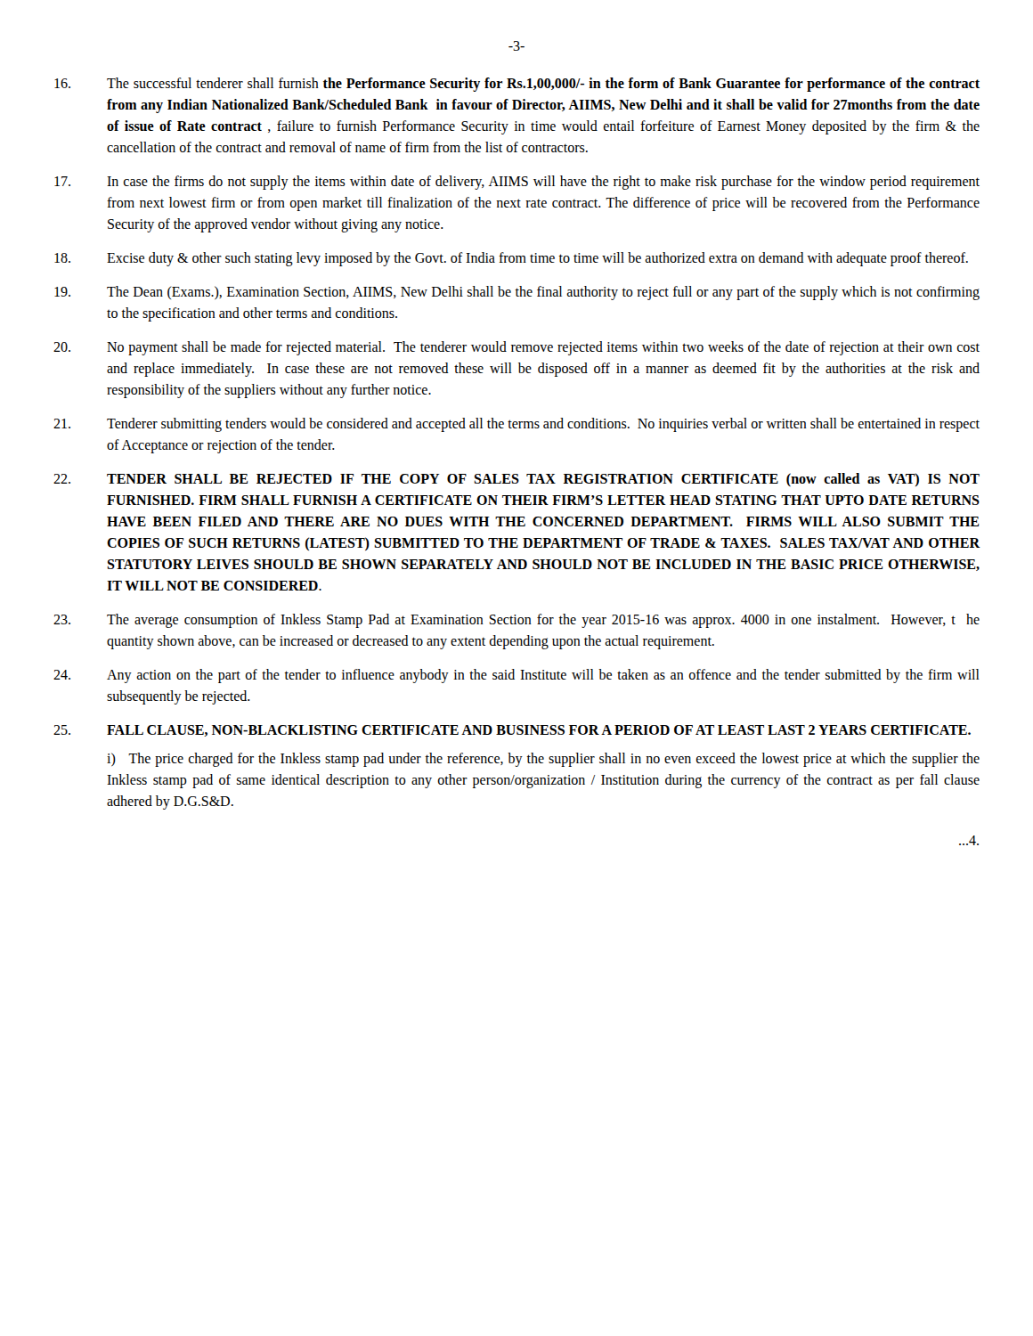-3-
16. The successful tenderer shall furnish the Performance Security for Rs.1,00,000/- in the form of Bank Guarantee for performance of the contract from any Indian Nationalized Bank/Scheduled Bank in favour of Director, AIIMS, New Delhi and it shall be valid for 27months from the date of issue of Rate contract , failure to furnish Performance Security in time would entail forfeiture of Earnest Money deposited by the firm & the cancellation of the contract and removal of name of firm from the list of contractors.
17. In case the firms do not supply the items within date of delivery, AIIMS will have the right to make risk purchase for the window period requirement from next lowest firm or from open market till finalization of the next rate contract. The difference of price will be recovered from the Performance Security of the approved vendor without giving any notice.
18. Excise duty & other such stating levy imposed by the Govt. of India from time to time will be authorized extra on demand with adequate proof thereof.
19. The Dean (Exams.), Examination Section, AIIMS, New Delhi shall be the final authority to reject full or any part of the supply which is not confirming to the specification and other terms and conditions.
20. No payment shall be made for rejected material. The tenderer would remove rejected items within two weeks of the date of rejection at their own cost and replace immediately. In case these are not removed these will be disposed off in a manner as deemed fit by the authorities at the risk and responsibility of the suppliers without any further notice.
21. Tenderer submitting tenders would be considered and accepted all the terms and conditions. No inquiries verbal or written shall be entertained in respect of Acceptance or rejection of the tender.
22. TENDER SHALL BE REJECTED IF THE COPY OF SALES TAX REGISTRATION CERTIFICATE (now called as VAT) IS NOT FURNISHED. FIRM SHALL FURNISH A CERTIFICATE ON THEIR FIRM’S LETTER HEAD STATING THAT UPTO DATE RETURNS HAVE BEEN FILED AND THERE ARE NO DUES WITH THE CONCERNED DEPARTMENT. FIRMS WILL ALSO SUBMIT THE COPIES OF SUCH RETURNS (LATEST) SUBMITTED TO THE DEPARTMENT OF TRADE & TAXES. SALES TAX/VAT AND OTHER STATUTORY LEIVES SHOULD BE SHOWN SEPARATELY AND SHOULD NOT BE INCLUDED IN THE BASIC PRICE OTHERWISE, IT WILL NOT BE CONSIDERED.
23. The average consumption of Inkless Stamp Pad at Examination Section for the year 2015-16 was approx. 4000 in one instalment. However, t he quantity shown above, can be increased or decreased to any extent depending upon the actual requirement.
24. Any action on the part of the tender to influence anybody in the said Institute will be taken as an offence and the tender submitted by the firm will subsequently be rejected.
25. FALL CLAUSE, NON-BLACKLISTING CERTIFICATE AND BUSINESS FOR A PERIOD OF AT LEAST LAST 2 YEARS CERTIFICATE.
i) The price charged for the Inkless stamp pad under the reference, by the supplier shall in no even exceed the lowest price at which the supplier the Inkless stamp pad of same identical description to any other person/organization / Institution during the currency of the contract as per fall clause adhered by D.G.S&D.
...4.